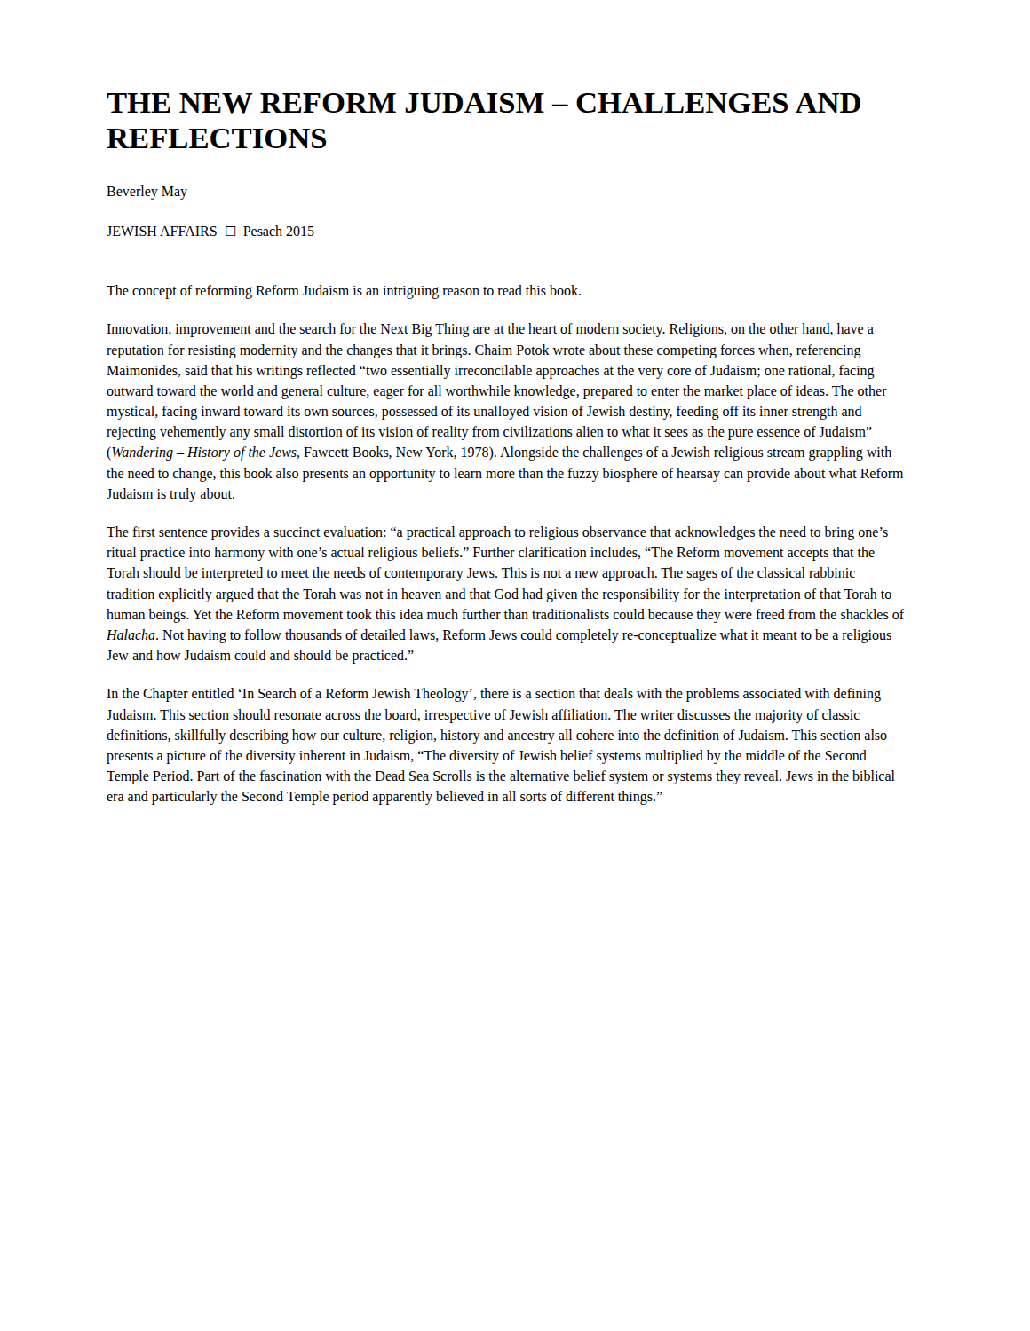The New Reform Judaism – Challenges and Reflections
Beverley May
JEWISH AFFAIRS ☐ Pesach 2015
The concept of reforming Reform Judaism is an intriguing reason to read this book.
Innovation, improvement and the search for the Next Big Thing are at the heart of modern society. Religions, on the other hand, have a reputation for resisting modernity and the changes that it brings. Chaim Potok wrote about these competing forces when, referencing Maimonides, said that his writings reflected “two essentially irreconcilable approaches at the very core of Judaism; one rational, facing outward toward the world and general culture, eager for all worthwhile knowledge, prepared to enter the market place of ideas. The other mystical, facing inward toward its own sources, possessed of its unalloyed vision of Jewish destiny, feeding off its inner strength and rejecting vehemently any small distortion of its vision of reality from civilizations alien to what it sees as the pure essence of Judaism” (Wandering – History of the Jews, Fawcett Books, New York, 1978). Alongside the challenges of a Jewish religious stream grappling with the need to change, this book also presents an opportunity to learn more than the fuzzy biosphere of hearsay can provide about what Reform Judaism is truly about.
The first sentence provides a succinct evaluation: “a practical approach to religious observance that acknowledges the need to bring one’s ritual practice into harmony with one’s actual religious beliefs.” Further clarification includes, “The Reform movement accepts that the Torah should be interpreted to meet the needs of contemporary Jews. This is not a new approach. The sages of the classical rabbinic tradition explicitly argued that the Torah was not in heaven and that God had given the responsibility for the interpretation of that Torah to human beings. Yet the Reform movement took this idea much further than traditionalists could because they were freed from the shackles of Halacha. Not having to follow thousands of detailed laws, Reform Jews could completely re-conceptualize what it meant to be a religious Jew and how Judaism could and should be practiced.”
In the Chapter entitled ‘In Search of a Reform Jewish Theology’, there is a section that deals with the problems associated with defining Judaism. This section should resonate across the board, irrespective of Jewish affiliation. The writer discusses the majority of classic definitions, skillfully describing how our culture, religion, history and ancestry all cohere into the definition of Judaism. This section also presents a picture of the diversity inherent in Judaism, “The diversity of Jewish belief systems multiplied by the middle of the Second Temple Period. Part of the fascination with the Dead Sea Scrolls is the alternative belief system or systems they reveal. Jews in the biblical era and particularly the Second Temple period apparently believed in all sorts of different things.”